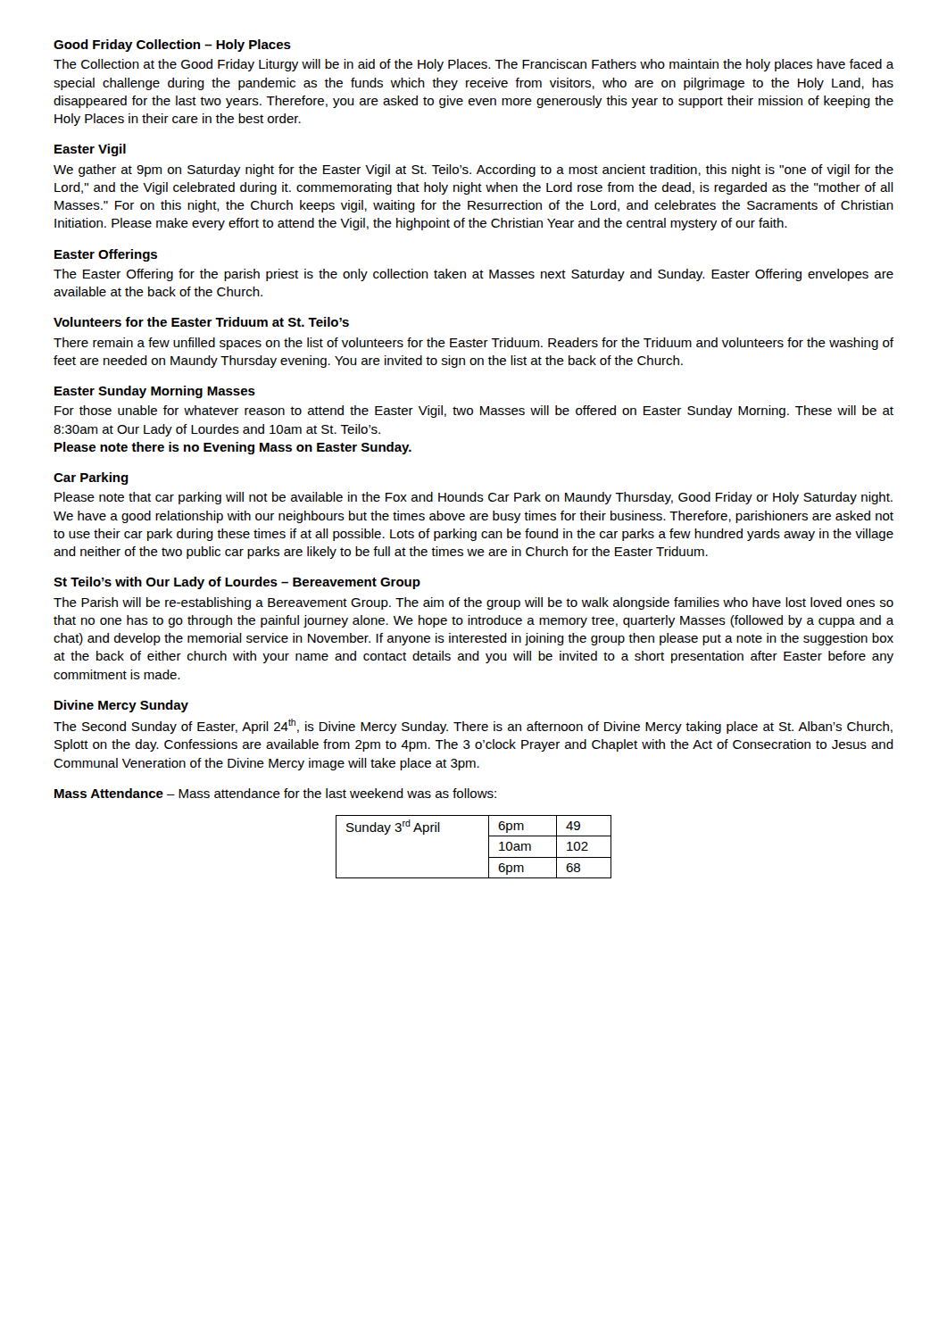Good Friday Collection – Holy Places
The Collection at the Good Friday Liturgy will be in aid of the Holy Places. The Franciscan Fathers who maintain the holy places have faced a special challenge during the pandemic as the funds which they receive from visitors, who are on pilgrimage to the Holy Land, has disappeared for the last two years. Therefore, you are asked to give even more generously this year to support their mission of keeping the Holy Places in their care in the best order.
Easter Vigil
We gather at 9pm on Saturday night for the Easter Vigil at St. Teilo’s. According to a most ancient tradition, this night is "one of vigil for the Lord," and the Vigil celebrated during it. commemorating that holy night when the Lord rose from the dead, is regarded as the "mother of all Masses." For on this night, the Church keeps vigil, waiting for the Resurrection of the Lord, and celebrates the Sacraments of Christian Initiation. Please make every effort to attend the Vigil, the highpoint of the Christian Year and the central mystery of our faith.
Easter Offerings
The Easter Offering for the parish priest is the only collection taken at Masses next Saturday and Sunday. Easter Offering envelopes are available at the back of the Church.
Volunteers for the Easter Triduum at St. Teilo’s
There remain a few unfilled spaces on the list of volunteers for the Easter Triduum. Readers for the Triduum and volunteers for the washing of feet are needed on Maundy Thursday evening. You are invited to sign on the list at the back of the Church.
Easter Sunday Morning Masses
For those unable for whatever reason to attend the Easter Vigil, two Masses will be offered on Easter Sunday Morning. These will be at 8:30am at Our Lady of Lourdes and 10am at St. Teilo’s.
Please note there is no Evening Mass on Easter Sunday.
Car Parking
Please note that car parking will not be available in the Fox and Hounds Car Park on Maundy Thursday, Good Friday or Holy Saturday night. We have a good relationship with our neighbours but the times above are busy times for their business. Therefore, parishioners are asked not to use their car park during these times if at all possible. Lots of parking can be found in the car parks a few hundred yards away in the village and neither of the two public car parks are likely to be full at the times we are in Church for the Easter Triduum.
St Teilo’s with Our Lady of Lourdes – Bereavement Group
The Parish will be re-establishing a Bereavement Group. The aim of the group will be to walk alongside families who have lost loved ones so that no one has to go through the painful journey alone. We hope to introduce a memory tree, quarterly Masses (followed by a cuppa and a chat) and develop the memorial service in November. If anyone is interested in joining the group then please put a note in the suggestion box at the back of either church with your name and contact details and you will be invited to a short presentation after Easter before any commitment is made.
Divine Mercy Sunday
The Second Sunday of Easter, April 24th, is Divine Mercy Sunday. There is an afternoon of Divine Mercy taking place at St. Alban’s Church, Splott on the day. Confessions are available from 2pm to 4pm. The 3 o’clock Prayer and Chaplet with the Act of Consecration to Jesus and Communal Veneration of the Divine Mercy image will take place at 3pm.
Mass Attendance – Mass attendance for the last weekend was as follows:
| Sunday 3 rd April | 6pm | 49 |
| 10am | 102 |
| 6pm | 68 |